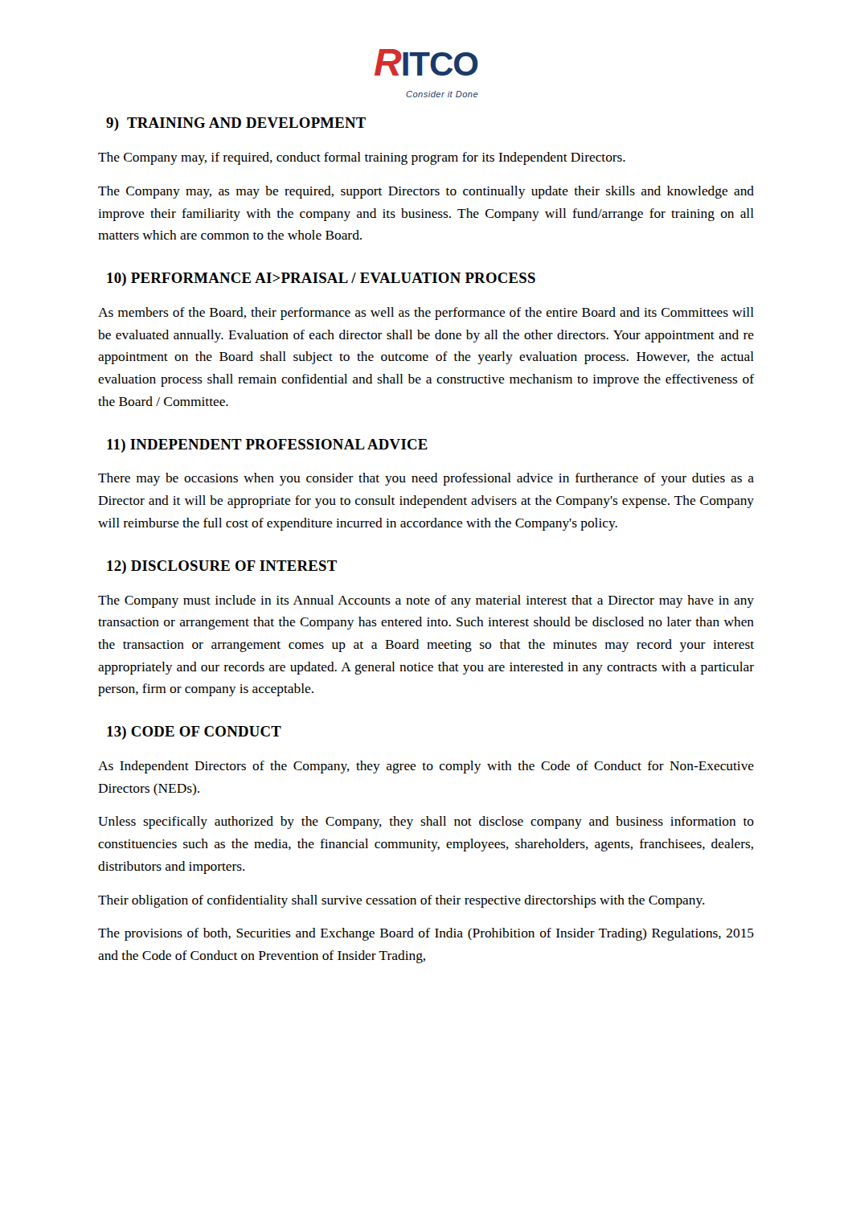RITCO
Consider it Done
9) TRAINING AND DEVELOPMENT
The Company may, if required, conduct formal training program for its Independent Directors.
The Company may, as may be required, support Directors to continually update their skills and knowledge and improve their familiarity with the company and its business. The Company will fund/arrange for training on all matters which are common to the whole Board.
10) PERFORMANCE AI>PRAISAL / EVALUATION PROCESS
As members of the Board, their performance as well as the performance of the entire Board and its Committees will be evaluated annually. Evaluation of each director shall be done by all the other directors. Your appointment and re appointment on the Board shall subject to the outcome of the yearly evaluation process. However, the actual evaluation process shall remain confidential and shall be a constructive mechanism to improve the effectiveness of the Board / Committee.
11) INDEPENDENT PROFESSIONAL ADVICE
There may be occasions when you consider that you need professional advice in furtherance of your duties as a Director and it will be appropriate for you to consult independent advisers at the Company's expense. The Company will reimburse the full cost of expenditure incurred in accordance with the Company's policy.
12) DISCLOSURE OF INTEREST
The Company must include in its Annual Accounts a note of any material interest that a Director may have in any transaction or arrangement that the Company has entered into. Such interest should be disclosed no later than when the transaction or arrangement comes up at a Board meeting so that the minutes may record your interest appropriately and our records are updated. A general notice that you are interested in any contracts with a particular person, firm or company is acceptable.
13) CODE OF CONDUCT
As Independent Directors of the Company, they agree to comply with the Code of Conduct for Non-Executive Directors (NEDs).
Unless specifically authorized by the Company, they shall not disclose company and business information to constituencies such as the media, the financial community, employees, shareholders, agents, franchisees, dealers, distributors and importers.
Their obligation of confidentiality shall survive cessation of their respective directorships with the Company.
The provisions of both, Securities and Exchange Board of India (Prohibition of Insider Trading) Regulations, 2015 and the Code of Conduct on Prevention of Insider Trading,